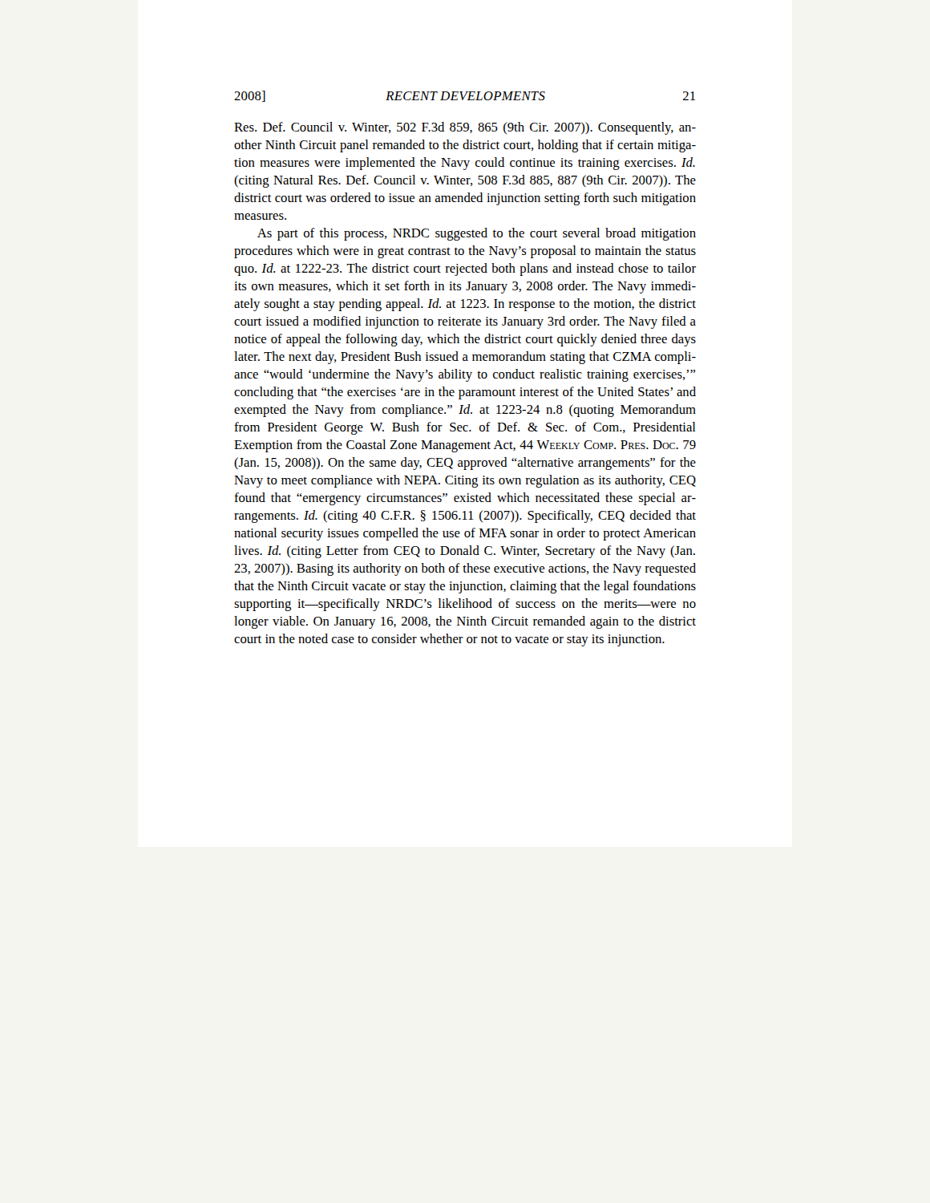2008] RECENT DEVELOPMENTS 21
Res. Def. Council v. Winter, 502 F.3d 859, 865 (9th Cir. 2007)). Consequently, another Ninth Circuit panel remanded to the district court, holding that if certain mitigation measures were implemented the Navy could continue its training exercises. Id. (citing Natural Res. Def. Council v. Winter, 508 F.3d 885, 887 (9th Cir. 2007)). The district court was ordered to issue an amended injunction setting forth such mitigation measures.
As part of this process, NRDC suggested to the court several broad mitigation procedures which were in great contrast to the Navy’s proposal to maintain the status quo. Id. at 1222-23. The district court rejected both plans and instead chose to tailor its own measures, which it set forth in its January 3, 2008 order. The Navy immediately sought a stay pending appeal. Id. at 1223. In response to the motion, the district court issued a modified injunction to reiterate its January 3rd order. The Navy filed a notice of appeal the following day, which the district court quickly denied three days later. The next day, President Bush issued a memorandum stating that CZMA compliance “would ‘undermine the Navy’s ability to conduct realistic training exercises,’” concluding that “the exercises ‘are in the paramount interest of the United States’ and exempted the Navy from compliance.” Id. at 1223-24 n.8 (quoting Memorandum from President George W. Bush for Sec. of Def. & Sec. of Com., Presidential Exemption from the Coastal Zone Management Act, 44 Weekly Comp. Pres. Doc. 79 (Jan. 15, 2008)). On the same day, CEQ approved “alternative arrangements” for the Navy to meet compliance with NEPA. Citing its own regulation as its authority, CEQ found that “emergency circumstances” existed which necessitated these special arrangements. Id. (citing 40 C.F.R. § 1506.11 (2007)). Specifically, CEQ decided that national security issues compelled the use of MFA sonar in order to protect American lives. Id. (citing Letter from CEQ to Donald C. Winter, Secretary of the Navy (Jan. 23, 2007)). Basing its authority on both of these executive actions, the Navy requested that the Ninth Circuit vacate or stay the injunction, claiming that the legal foundations supporting it—specifically NRDC’s likelihood of success on the merits—were no longer viable. On January 16, 2008, the Ninth Circuit remanded again to the district court in the noted case to consider whether or not to vacate or stay its injunction.